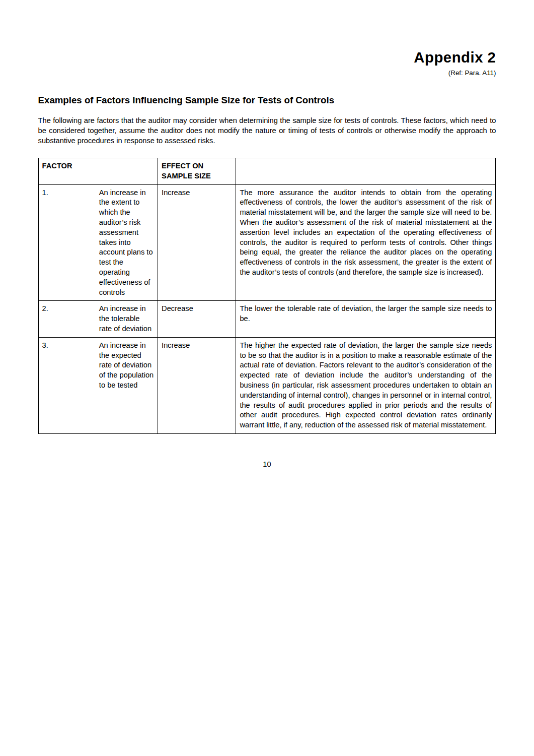Appendix 2
(Ref: Para. A11)
Examples of Factors Influencing Sample Size for Tests of Controls
The following are factors that the auditor may consider when determining the sample size for tests of controls. These factors, which need to be considered together, assume the auditor does not modify the nature or timing of tests of controls or otherwise modify the approach to substantive procedures in response to assessed risks.
| FACTOR | EFFECT ON SAMPLE SIZE | |
| --- | --- | --- |
| 1. | An increase in the extent to which the auditor’s risk assessment takes into account plans to test the operating effectiveness of controls | Increase | The more assurance the auditor intends to obtain from the operating effectiveness of controls, the lower the auditor’s assessment of the risk of material misstatement will be, and the larger the sample size will need to be. When the auditor’s assessment of the risk of material misstatement at the assertion level includes an expectation of the operating effectiveness of controls, the auditor is required to perform tests of controls. Other things being equal, the greater the reliance the auditor places on the operating effectiveness of controls in the risk assessment, the greater is the extent of the auditor’s tests of controls (and therefore, the sample size is increased). |
| 2. | An increase in the tolerable rate of deviation | Decrease | The lower the tolerable rate of deviation, the larger the sample size needs to be. |
| 3. | An increase in the expected rate of deviation of the population to be tested | Increase | The higher the expected rate of deviation, the larger the sample size needs to be so that the auditor is in a position to make a reasonable estimate of the actual rate of deviation. Factors relevant to the auditor’s consideration of the expected rate of deviation include the auditor’s understanding of the business (in particular, risk assessment procedures undertaken to obtain an understanding of internal control), changes in personnel or in internal control, the results of audit procedures applied in prior periods and the results of other audit procedures. High expected control deviation rates ordinarily warrant little, if any, reduction of the assessed risk of material misstatement. |
10